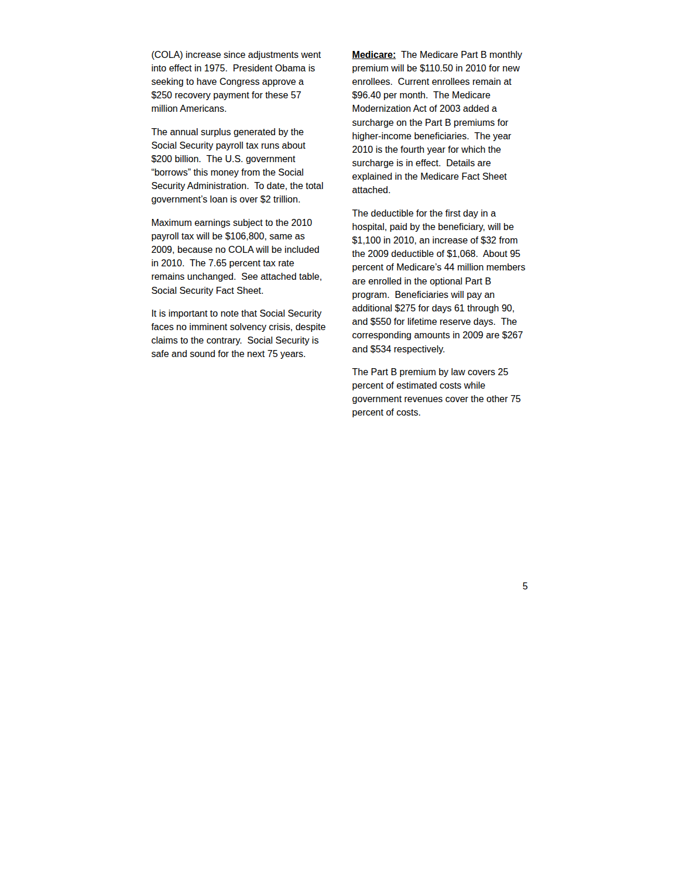(COLA) increase since adjustments went into effect in 1975. President Obama is seeking to have Congress approve a $250 recovery payment for these 57 million Americans.
The annual surplus generated by the Social Security payroll tax runs about $200 billion. The U.S. government “borrows” this money from the Social Security Administration. To date, the total government’s loan is over $2 trillion.
Maximum earnings subject to the 2010 payroll tax will be $106,800, same as 2009, because no COLA will be included in 2010. The 7.65 percent tax rate remains unchanged. See attached table, Social Security Fact Sheet.
It is important to note that Social Security faces no imminent solvency crisis, despite claims to the contrary. Social Security is safe and sound for the next 75 years.
Medicare: The Medicare Part B monthly premium will be $110.50 in 2010 for new enrollees. Current enrollees remain at $96.40 per month. The Medicare Modernization Act of 2003 added a surcharge on the Part B premiums for higher-income beneficiaries. The year 2010 is the fourth year for which the surcharge is in effect. Details are explained in the Medicare Fact Sheet attached.
The deductible for the first day in a hospital, paid by the beneficiary, will be $1,100 in 2010, an increase of $32 from the 2009 deductible of $1,068. About 95 percent of Medicare’s 44 million members are enrolled in the optional Part B program. Beneficiaries will pay an additional $275 for days 61 through 90, and $550 for lifetime reserve days. The corresponding amounts in 2009 are $267 and $534 respectively.
The Part B premium by law covers 25 percent of estimated costs while government revenues cover the other 75 percent of costs.
5